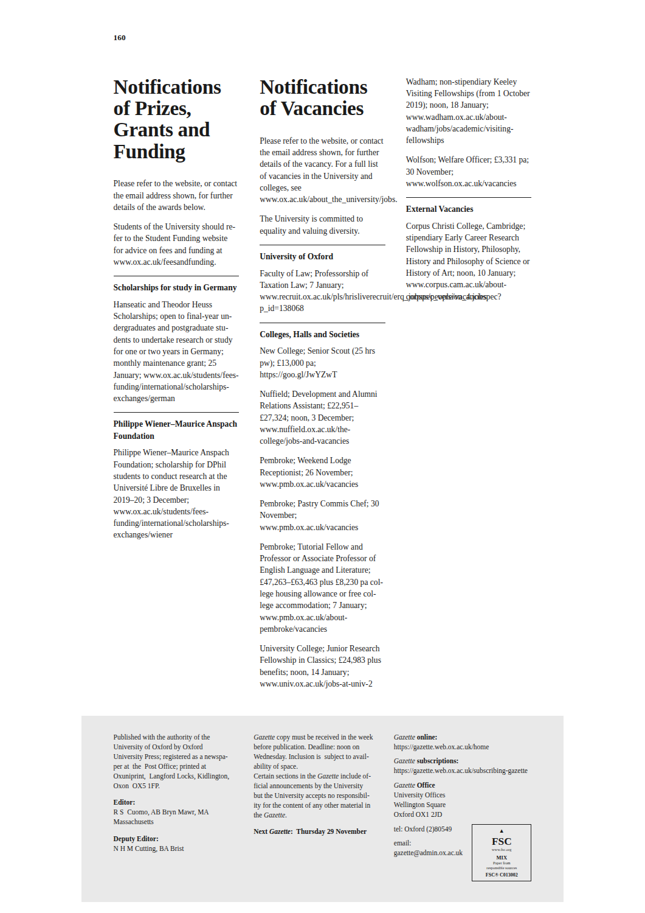160
Notifications of Prizes, Grants and Funding
Please refer to the website, or contact the email address shown, for further details of the awards below.
Students of the University should refer to the Student Funding website for advice on fees and funding at www.ox.ac.uk/feesandfunding.
Scholarships for study in Germany
Hanseatic and Theodor Heuss Scholarships; open to final-year undergraduates and postgraduate students to undertake research or study for one or two years in Germany; monthly maintenance grant; 25 January; www.ox.ac.uk/students/fees-funding/international/scholarships-exchanges/german
Philippe Wiener–Maurice Anspach Foundation
Philippe Wiener–Maurice Anspach Foundation; scholarship for DPhil students to conduct research at the Université Libre de Bruxelles in 2019–20; 3 December; www.ox.ac.uk/students/fees-funding/international/scholarships-exchanges/wiener
Notifications of Vacancies
Please refer to the website, or contact the email address shown, for further details of the vacancy. For a full list of vacancies in the University and colleges, see www.ox.ac.uk/about_the_university/jobs.
The University is committed to equality and valuing diversity.
University of Oxford
Faculty of Law; Professorship of Taxation Law; 7 January; www.recruit.ox.ac.uk/pls/hrisliverecruit/erq_jobspec_version_4.jobspec?p_id=138068
Colleges, Halls and Societies
New College; Senior Scout (25 hrs pw); £13,000 pa; https://goo.gl/JwYZwT
Nuffield; Development and Alumni Relations Assistant; £22,951–£27,324; noon, 3 December; www.nuffield.ox.ac.uk/the-college/jobs-and-vacancies
Pembroke; Weekend Lodge Receptionist; 26 November; www.pmb.ox.ac.uk/vacancies
Pembroke; Pastry Commis Chef; 30 November; www.pmb.ox.ac.uk/vacancies
Pembroke; Tutorial Fellow and Professor or Associate Professor of English Language and Literature; £47,263–£63,463 plus £8,230 pa college housing allowance or free college accommodation; 7 January; www.pmb.ox.ac.uk/about-pembroke/vacancies
University College; Junior Research Fellowship in Classics; £24,983 plus benefits; noon, 14 January; www.univ.ox.ac.uk/jobs-at-univ-2
Wadham; non-stipendiary Keeley Visiting Fellowships (from 1 October 2019); noon, 18 January; www.wadham.ox.ac.uk/about-wadham/jobs/academic/visiting-fellowships
Wolfson; Welfare Officer; £3,331 pa; 30 November; www.wolfson.ox.ac.uk/vacancies
External Vacancies
Corpus Christi College, Cambridge; stipendiary Early Career Research Fellowship in History, Philosophy, History and Philosophy of Science or History of Art; noon, 10 January; www.corpus.cam.ac.uk/about-corpus/people/vacancies
Published with the authority of the University of Oxford by Oxford University Press; registered as a newspaper at the Post Office; printed at Oxuniprint, Langford Locks, Kidlington, Oxon OX5 1FP.
Editor:
R S Cuomo, AB Bryn Mawr, MA Massachusetts
Deputy Editor:
N H M Cutting, BA Brist
Gazette copy must be received in the week before publication. Deadline: noon on Wednesday. Inclusion is subject to availability of space.
Certain sections in the Gazette include official announcements by the University but the University accepts no responsibility for the content of any other material in the Gazette.
Next Gazette: Thursday 29 November
Gazette online: https://gazette.web.ox.ac.uk/home
Gazette subscriptions: https://gazette.web.ox.ac.uk/subscribing-gazette
Gazette Office
University Offices
Wellington Square
Oxford OX1 2JD
tel: Oxford (2)80549
email: gazette@admin.ox.ac.uk
▲
FSC
www.fsc.org
MIX
Paper from
responsible sources
FSC® C013002